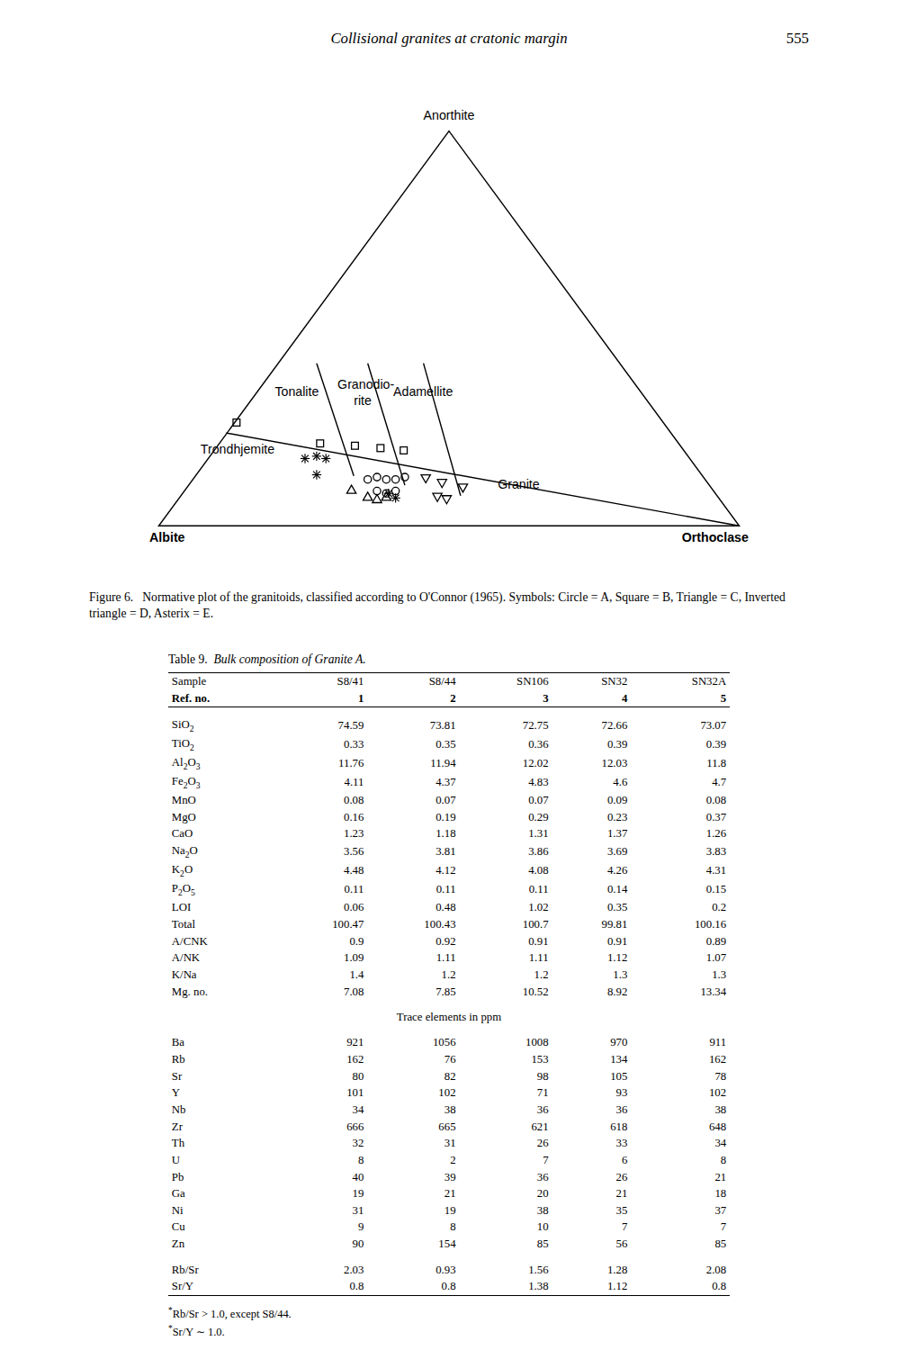Collisional granites at cratonic margin 555
Anorthite Albite Orthoclase Tonalite Granodio- rite Adamellite Trondhjemite Granite
Figure 6. Normative plot of the granitoids, classified according to O'Connor (1965). Symbols: Circle = A, Square = B, Triangle = C, Inverted triangle = D, Asterix = E.
Table 9. Bulk composition of Granite A.
| Sample | S8/41 | S8/44 | SN106 | SN32 | SN32A |
| --- | --- | --- | --- | --- | --- |
| Ref. no. | 1 | 2 | 3 | 4 | 5 |
| SiO 2 | 74.59 | 73.81 | 72.75 | 72.66 | 73.07 |
| TiO 2 | 0.33 | 0.35 | 0.36 | 0.39 | 0.39 |
| Al 2 O 3 | 11.76 | 11.94 | 12.02 | 12.03 | 11.8 |
| Fe 2 O 3 | 4.11 | 4.37 | 4.83 | 4.6 | 4.7 |
| MnO | 0.08 | 0.07 | 0.07 | 0.09 | 0.08 |
| MgO | 0.16 | 0.19 | 0.29 | 0.23 | 0.37 |
| CaO | 1.23 | 1.18 | 1.31 | 1.37 | 1.26 |
| Na 2 O | 3.56 | 3.81 | 3.86 | 3.69 | 3.83 |
| K 2 O | 4.48 | 4.12 | 4.08 | 4.26 | 4.31 |
| P 2 O 5 | 0.11 | 0.11 | 0.11 | 0.14 | 0.15 |
| LOI | 0.06 | 0.48 | 1.02 | 0.35 | 0.2 |
| Total | 100.47 | 100.43 | 100.7 | 99.81 | 100.16 |
| A/CNK | 0.9 | 0.92 | 0.91 | 0.91 | 0.89 |
| A/NK | 1.09 | 1.11 | 1.11 | 1.12 | 1.07 |
| K/Na | 1.4 | 1.2 | 1.2 | 1.3 | 1.3 |
| Mg. no. | 7.08 | 7.85 | 10.52 | 8.92 | 13.34 |
| Trace elements in ppm |
| Ba | 921 | 1056 | 1008 | 970 | 911 |
| Rb | 162 | 76 | 153 | 134 | 162 |
| Sr | 80 | 82 | 98 | 105 | 78 |
| Y | 101 | 102 | 71 | 93 | 102 |
| Nb | 34 | 38 | 36 | 36 | 38 |
| Zr | 666 | 665 | 621 | 618 | 648 |
| Th | 32 | 31 | 26 | 33 | 34 |
| U | 8 | 2 | 7 | 6 | 8 |
| Pb | 40 | 39 | 36 | 26 | 21 |
| Ga | 19 | 21 | 20 | 21 | 18 |
| Ni | 31 | 19 | 38 | 35 | 37 |
| Cu | 9 | 8 | 10 | 7 | 7 |
| Zn | 90 | 154 | 85 | 56 | 85 |
| Rb/Sr | 2.03 | 0.93 | 1.56 | 1.28 | 2.08 |
| Sr/Y | 0.8 | 0.8 | 1.38 | 1.12 | 0.8 |
*Rb/Sr > 1.0, except S8/44.
*Sr/Y ∼ 1.0.